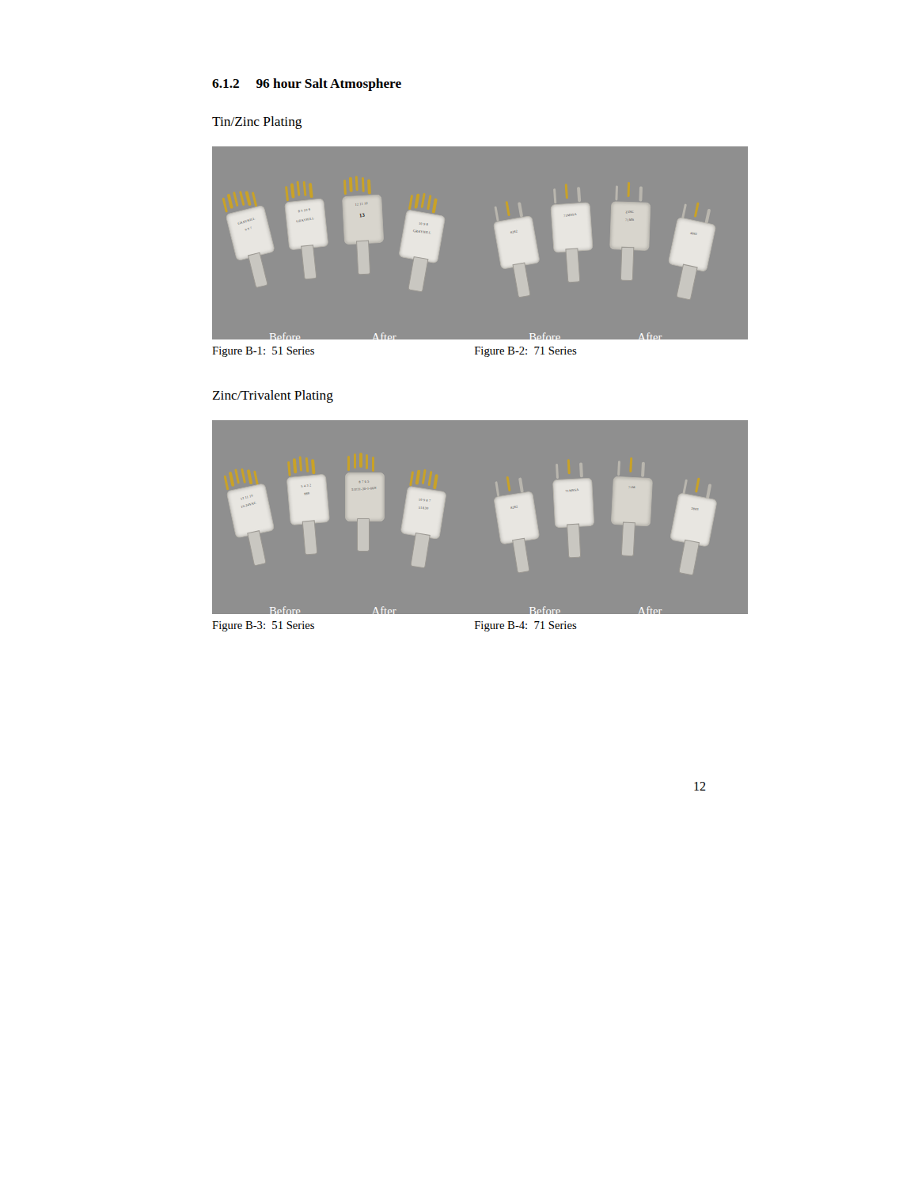6.1.296 hour Salt Atmosphere
Tin/Zinc Plating
| GRAYHILL 9 8 7 8 6 10 9 GRAYHILL 12 11 10 13 10 9 8 GRAYHILL Before After Figure B-1: 51 Series | | 8282 71MSSA ZINC 71MS 4882 Before After Figure B-2: 71 Series |
Zinc/Trivalent Plating
| 12 11 10 10-24VAC 5 4 3 2 888 8 7 6 5 51P31-30-1-06N 10 9 8 7 51A30 Before After Figure B-3: 51 Series | | 8282 71MSSA 71M 2883 Before After Figure B-4: 71 Series |
12